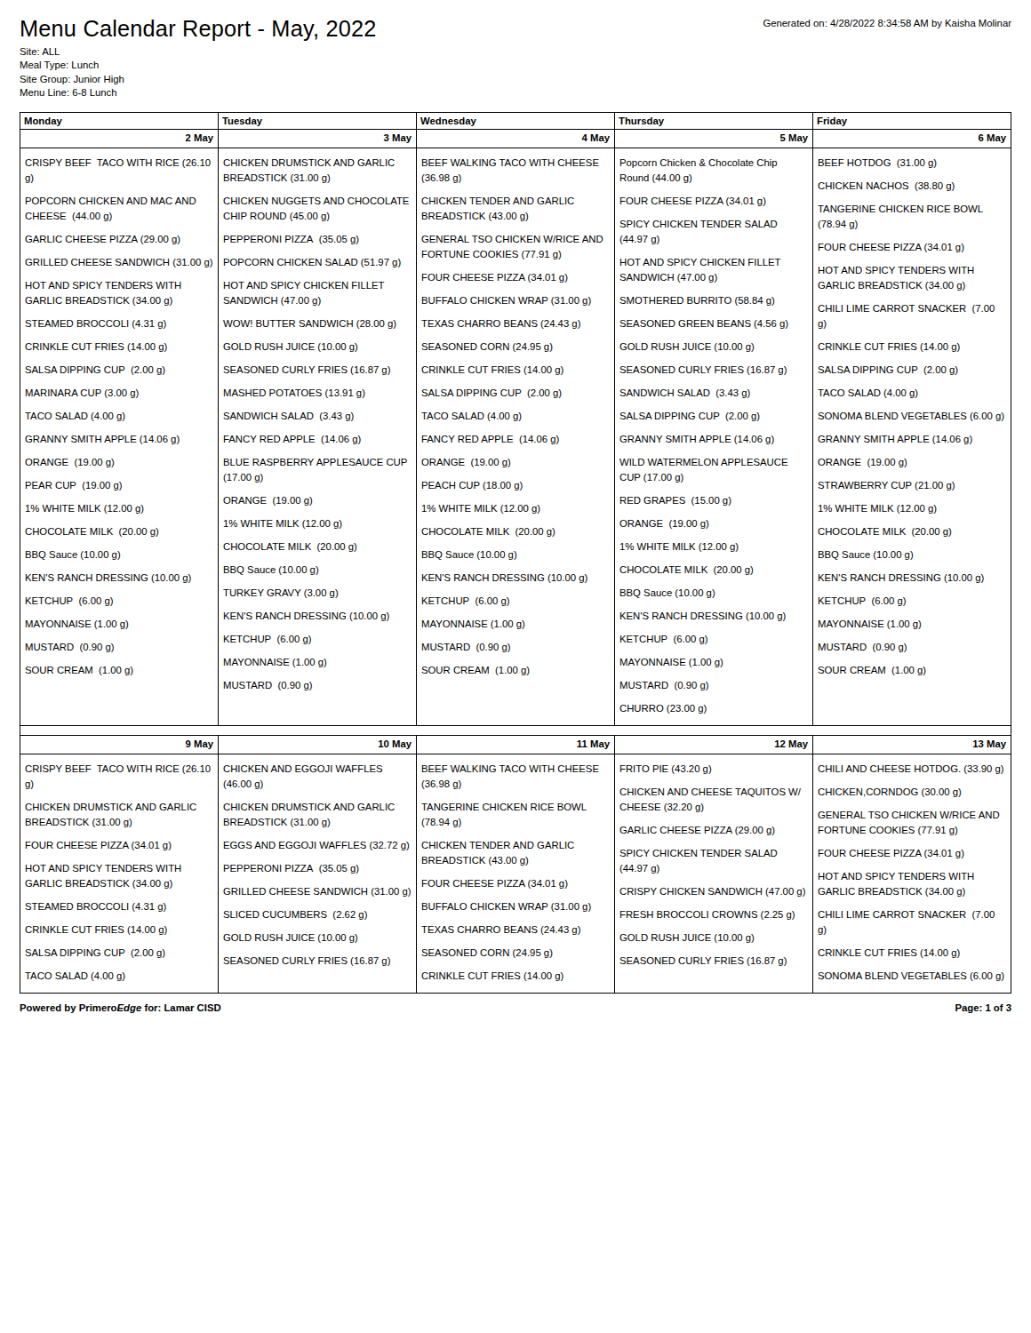Generated on: 4/28/2022 8:34:58 AM by Kaisha Molinar
Menu Calendar Report - May, 2022
Site: ALL
Meal Type: Lunch
Site Group: Junior High
Menu Line: 6-8 Lunch
| Monday | Tuesday | Wednesday | Thursday | Friday |
| --- | --- | --- | --- | --- |
| 2 May CRISPY BEEF TACO WITH RICE (26.10 g) POPCORN CHICKEN AND MAC AND CHEESE (44.00 g) GARLIC CHEESE PIZZA (29.00 g) GRILLED CHEESE SANDWICH (31.00 g) HOT AND SPICY TENDERS WITH GARLIC BREADSTICK (34.00 g) STEAMED BROCCOLI (4.31 g) CRINKLE CUT FRIES (14.00 g) SALSA DIPPING CUP (2.00 g) MARINARA CUP (3.00 g) TACO SALAD (4.00 g) GRANNY SMITH APPLE (14.06 g) ORANGE (19.00 g) PEAR CUP (19.00 g) 1% WHITE MILK (12.00 g) CHOCOLATE MILK (20.00 g) BBQ Sauce (10.00 g) KEN'S RANCH DRESSING (10.00 g) KETCHUP (6.00 g) MAYONNAISE (1.00 g) MUSTARD (0.90 g) SOUR CREAM (1.00 g) | 3 May CHICKEN DRUMSTICK AND GARLIC BREADSTICK (31.00 g) CHICKEN NUGGETS AND CHOCOLATE CHIP ROUND (45.00 g) PEPPERONI PIZZA (35.05 g) POPCORN CHICKEN SALAD (51.97 g) HOT AND SPICY CHICKEN FILLET SANDWICH (47.00 g) WOW! BUTTER SANDWICH (28.00 g) GOLD RUSH JUICE (10.00 g) SEASONED CURLY FRIES (16.87 g) MASHED POTATOES (13.91 g) SANDWICH SALAD (3.43 g) FANCY RED APPLE (14.06 g) BLUE RASPBERRY APPLESAUCE CUP (17.00 g) ORANGE (19.00 g) 1% WHITE MILK (12.00 g) CHOCOLATE MILK (20.00 g) BBQ Sauce (10.00 g) TURKEY GRAVY (3.00 g) KEN'S RANCH DRESSING (10.00 g) KETCHUP (6.00 g) MAYONNAISE (1.00 g) MUSTARD (0.90 g) | 4 May BEEF WALKING TACO WITH CHEESE (36.98 g) CHICKEN TENDER AND GARLIC BREADSTICK (43.00 g) GENERAL TSO CHICKEN W/RICE AND FORTUNE COOKIES (77.91 g) FOUR CHEESE PIZZA (34.01 g) BUFFALO CHICKEN WRAP (31.00 g) TEXAS CHARRO BEANS (24.43 g) SEASONED CORN (24.95 g) CRINKLE CUT FRIES (14.00 g) SALSA DIPPING CUP (2.00 g) TACO SALAD (4.00 g) FANCY RED APPLE (14.06 g) ORANGE (19.00 g) PEACH CUP (18.00 g) 1% WHITE MILK (12.00 g) CHOCOLATE MILK (20.00 g) BBQ Sauce (10.00 g) KEN'S RANCH DRESSING (10.00 g) KETCHUP (6.00 g) MAYONNAISE (1.00 g) MUSTARD (0.90 g) SOUR CREAM (1.00 g) | 5 May Popcorn Chicken & Chocolate Chip Round (44.00 g) FOUR CHEESE PIZZA (34.01 g) SPICY CHICKEN TENDER SALAD (44.97 g) HOT AND SPICY CHICKEN FILLET SANDWICH (47.00 g) SMOTHERED BURRITO (58.84 g) SEASONED GREEN BEANS (4.56 g) GOLD RUSH JUICE (10.00 g) SEASONED CURLY FRIES (16.87 g) SANDWICH SALAD (3.43 g) SALSA DIPPING CUP (2.00 g) GRANNY SMITH APPLE (14.06 g) WILD WATERMELON APPLESAUCE CUP (17.00 g) RED GRAPES (15.00 g) ORANGE (19.00 g) 1% WHITE MILK (12.00 g) CHOCOLATE MILK (20.00 g) BBQ Sauce (10.00 g) KEN'S RANCH DRESSING (10.00 g) KETCHUP (6.00 g) MAYONNAISE (1.00 g) MUSTARD (0.90 g) CHURRO (23.00 g) | 6 May BEEF HOTDOG (31.00 g) CHICKEN NACHOS (38.80 g) TANGERINE CHICKEN RICE BOWL (78.94 g) FOUR CHEESE PIZZA (34.01 g) HOT AND SPICY TENDERS WITH GARLIC BREADSTICK (34.00 g) CHILI LIME CARROT SNACKER (7.00 g) CRINKLE CUT FRIES (14.00 g) SALSA DIPPING CUP (2.00 g) TACO SALAD (4.00 g) SONOMA BLEND VEGETABLES (6.00 g) GRANNY SMITH APPLE (14.06 g) ORANGE (19.00 g) STRAWBERRY CUP (21.00 g) 1% WHITE MILK (12.00 g) CHOCOLATE MILK (20.00 g) BBQ Sauce (10.00 g) KEN'S RANCH DRESSING (10.00 g) KETCHUP (6.00 g) MAYONNAISE (1.00 g) MUSTARD (0.90 g) SOUR CREAM (1.00 g) |
| 9 May CRISPY BEEF TACO WITH RICE (26.10 g) CHICKEN DRUMSTICK AND GARLIC BREADSTICK (31.00 g) FOUR CHEESE PIZZA (34.01 g) HOT AND SPICY TENDERS WITH GARLIC BREADSTICK (34.00 g) STEAMED BROCCOLI (4.31 g) CRINKLE CUT FRIES (14.00 g) SALSA DIPPING CUP (2.00 g) TACO SALAD (4.00 g) | 10 May CHICKEN AND EGGOJI WAFFLES (46.00 g) CHICKEN DRUMSTICK AND GARLIC BREADSTICK (31.00 g) EGGS AND EGGOJI WAFFLES (32.72 g) PEPPERONI PIZZA (35.05 g) GRILLED CHEESE SANDWICH (31.00 g) SLICED CUCUMBERS (2.62 g) GOLD RUSH JUICE (10.00 g) SEASONED CURLY FRIES (16.87 g) | 11 May BEEF WALKING TACO WITH CHEESE (36.98 g) TANGERINE CHICKEN RICE BOWL (78.94 g) CHICKEN TENDER AND GARLIC BREADSTICK (43.00 g) FOUR CHEESE PIZZA (34.01 g) BUFFALO CHICKEN WRAP (31.00 g) TEXAS CHARRO BEANS (24.43 g) SEASONED CORN (24.95 g) CRINKLE CUT FRIES (14.00 g) | 12 May FRITO PIE (43.20 g) CHICKEN AND CHEESE TAQUITOS W/ CHEESE (32.20 g) GARLIC CHEESE PIZZA (29.00 g) SPICY CHICKEN TENDER SALAD (44.97 g) CRISPY CHICKEN SANDWICH (47.00 g) FRESH BROCCOLI CROWNS (2.25 g) GOLD RUSH JUICE (10.00 g) SEASONED CURLY FRIES (16.87 g) | 13 May CHILI AND CHEESE HOTDOG. (33.90 g) CHICKEN,CORNDOG (30.00 g) GENERAL TSO CHICKEN W/RICE AND FORTUNE COOKIES (77.91 g) FOUR CHEESE PIZZA (34.01 g) HOT AND SPICY TENDERS WITH GARLIC BREADSTICK (34.00 g) CHILI LIME CARROT SNACKER (7.00 g) CRINKLE CUT FRIES (14.00 g) SONOMA BLEND VEGETABLES (6.00 g) |
Powered by PrimeroEdge for: Lamar CISD Page: 1 of 3